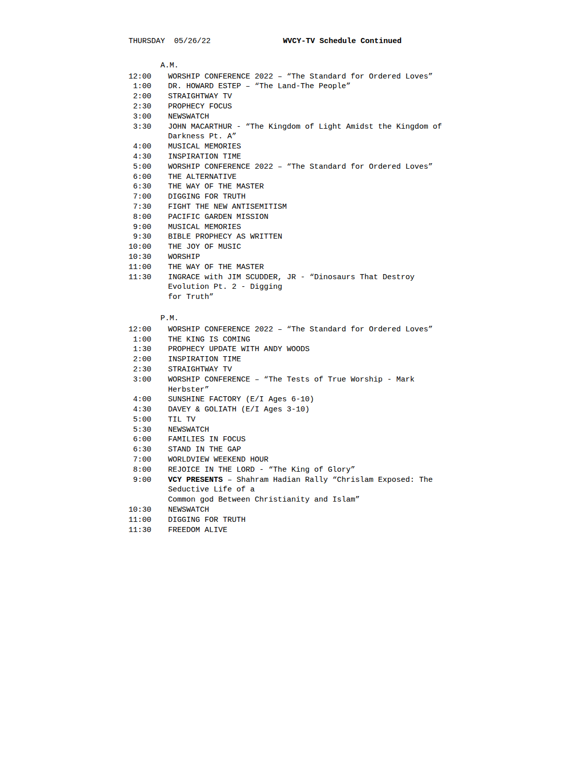THURSDAY 05/26/22 WVCY-TV Schedule Continued
A.M.
12:00 WORSHIP CONFERENCE 2022 – “The Standard for Ordered Loves”
1:00 DR. HOWARD ESTEP – “The Land-The People”
2:00 STRAIGHTWAY TV
2:30 PROPHECY FOCUS
3:00 NEWSWATCH
3:30 JOHN MACARTHUR - “The Kingdom of Light Amidst the Kingdom of Darkness Pt. A”
4:00 MUSICAL MEMORIES
4:30 INSPIRATION TIME
5:00 WORSHIP CONFERENCE 2022 – “The Standard for Ordered Loves”
6:00 THE ALTERNATIVE
6:30 THE WAY OF THE MASTER
7:00 DIGGING FOR TRUTH
7:30 FIGHT THE NEW ANTISEMITISM
8:00 PACIFIC GARDEN MISSION
9:00 MUSICAL MEMORIES
9:30 BIBLE PROPHECY AS WRITTEN
10:00 THE JOY OF MUSIC
10:30 WORSHIP
11:00 THE WAY OF THE MASTER
11:30 INGRACE with JIM SCUDDER, JR - “Dinosaurs That Destroy Evolution Pt. 2 - Digging
for Truth”
P.M.
12:00 WORSHIP CONFERENCE 2022 – “The Standard for Ordered Loves”
1:00 THE KING IS COMING
1:30 PROPHECY UPDATE WITH ANDY WOODS
2:00 INSPIRATION TIME
2:30 STRAIGHTWAY TV
3:00 WORSHIP CONFERENCE – “The Tests of True Worship - Mark Herbster”
4:00 SUNSHINE FACTORY (E/I Ages 6-10)
4:30 DAVEY & GOLIATH (E/I Ages 3-10)
5:00 TIL TV
5:30 NEWSWATCH
6:00 FAMILIES IN FOCUS
6:30 STAND IN THE GAP
7:00 WORLDVIEW WEEKEND HOUR
8:00 REJOICE IN THE LORD - “The King of Glory”
9:00 VCY PRESENTS – Shahram Hadian Rally “Chrislam Exposed: The Seductive Life of a
Common god Between Christianity and Islam”
10:30 NEWSWATCH
11:00 DIGGING FOR TRUTH
11:30 FREEDOM ALIVE